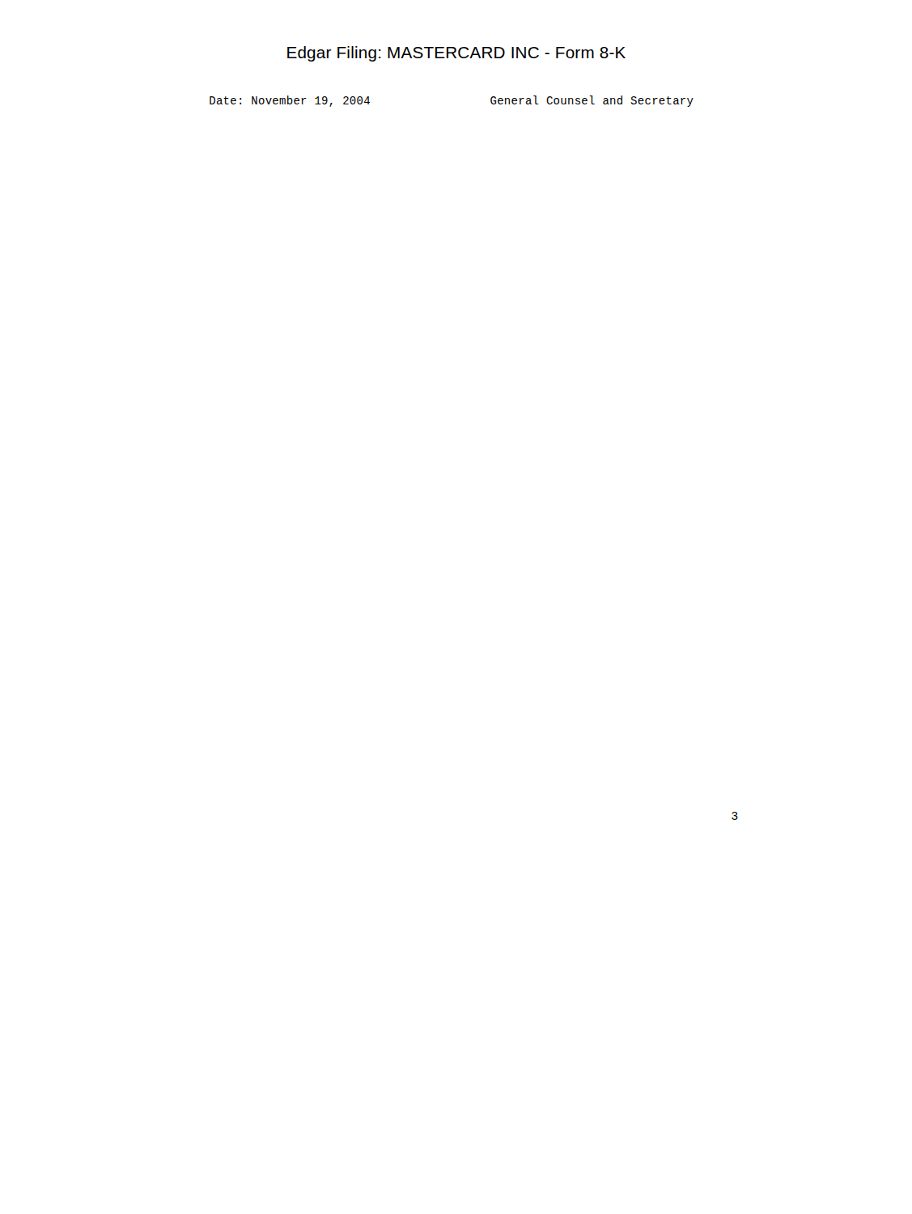Edgar Filing: MASTERCARD INC - Form 8-K
Date: November 19, 2004 General Counsel and Secretary
3